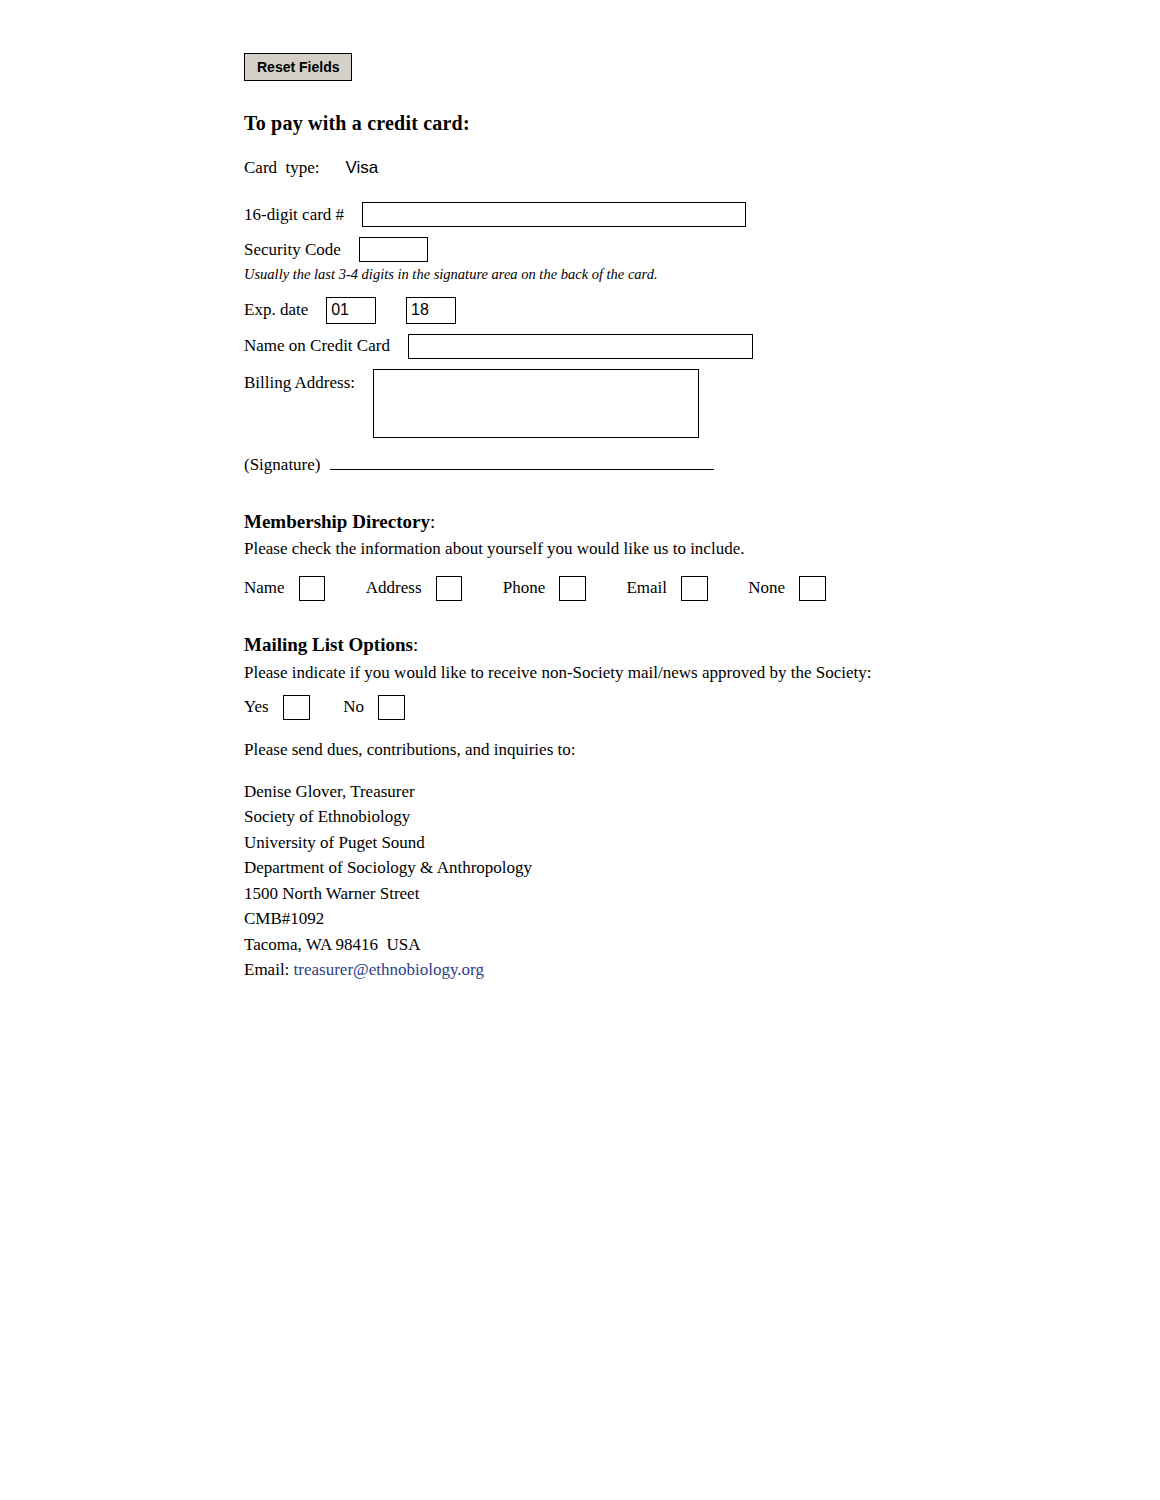Reset Fields
To pay with a credit card:
Card type: Visa
16-digit card #
Security Code
Usually the last 3-4 digits in the signature area on the back of the card.
Exp. date 01 18
Name on Credit Card
Billing Address:
(Signature)
Membership Directory:
Please check the information about yourself you would like us to include.
Name Address Phone Email None
Mailing List Options:
Please indicate if you would like to receive non-Society mail/news approved by the Society:
Yes No
Please send dues, contributions, and inquiries to:
Denise Glover, Treasurer
Society of Ethnobiology
University of Puget Sound
Department of Sociology & Anthropology
1500 North Warner Street
CMB#1092
Tacoma, WA 98416 USA
Email: treasurer@ethnobiology.org